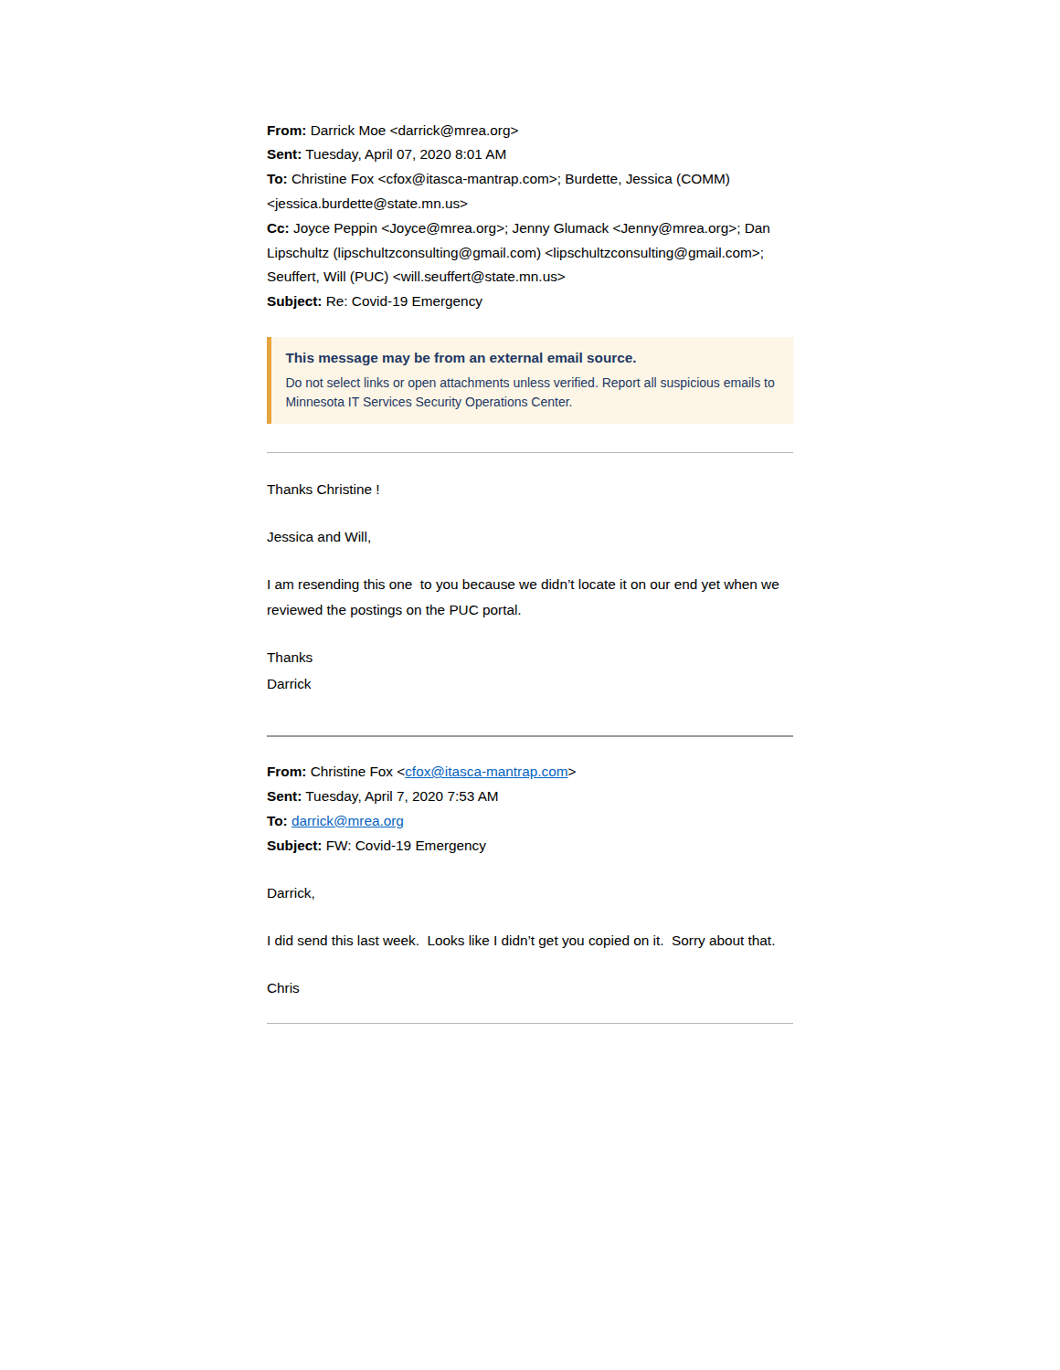From: Darrick Moe <darrick@mrea.org>
Sent: Tuesday, April 07, 2020 8:01 AM
To: Christine Fox <cfox@itasca-mantrap.com>; Burdette, Jessica (COMM) <jessica.burdette@state.mn.us>
Cc: Joyce Peppin <Joyce@mrea.org>; Jenny Glumack <Jenny@mrea.org>; Dan Lipschultz (lipschultzconsulting@gmail.com) <lipschultzconsulting@gmail.com>; Seuffert, Will (PUC) <will.seuffert@state.mn.us>
Subject: Re: Covid-19 Emergency
This message may be from an external email source. Do not select links or open attachments unless verified. Report all suspicious emails to Minnesota IT Services Security Operations Center.
Thanks Christine !
Jessica and Will,
I am resending this one to you because we didn’t locate it on our end yet when we reviewed the postings on the PUC portal.
Thanks
Darrick
From: Christine Fox <cfox@itasca-mantrap.com>
Sent: Tuesday, April 7, 2020 7:53 AM
To: darrick@mrea.org
Subject: FW: Covid-19 Emergency
Darrick,
I did send this last week. Looks like I didn’t get you copied on it. Sorry about that.
Chris